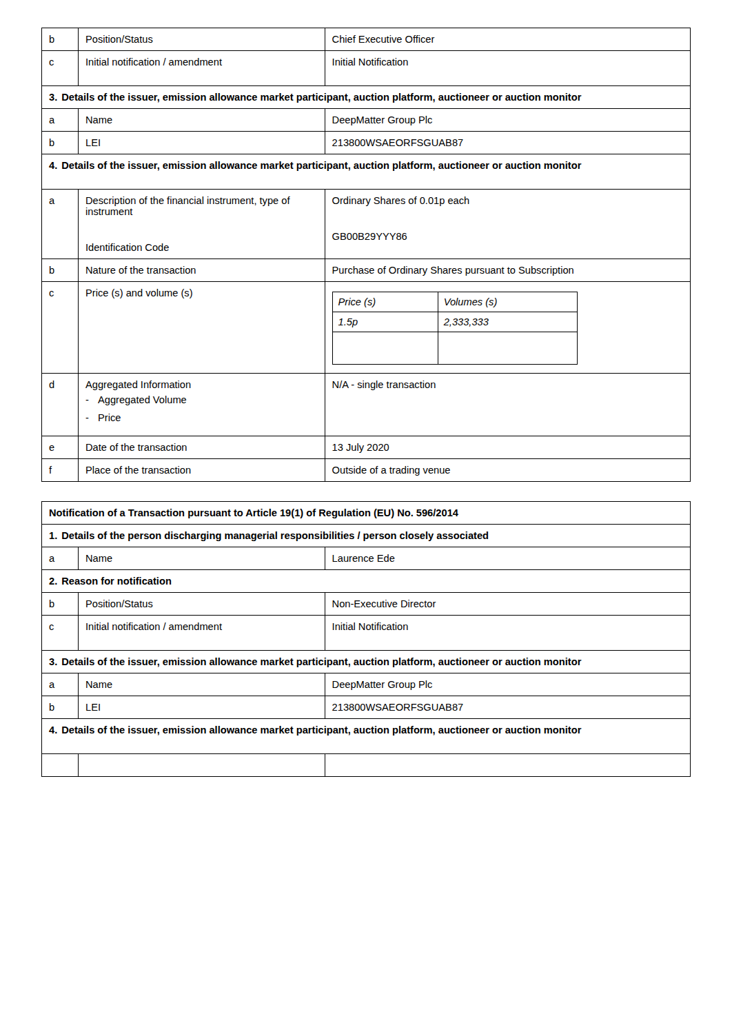| b | Position/Status | Chief Executive Officer |
| c | Initial notification / amendment | Initial Notification |
| 3. Details of the issuer, emission allowance market participant, auction platform, auctioneer or auction monitor |
| a | Name | DeepMatter Group Plc |
| b | LEI | 213800WSAEORFSGUAB87 |
| 4. Details of the issuer, emission allowance market participant, auction platform, auctioneer or auction monitor |
| a | Description of the financial instrument, type of instrument Identification Code | Ordinary Shares of 0.01p each GB00B29YYY86 |
| b | Nature of the transaction | Purchase of Ordinary Shares pursuant to Subscription |
| c | Price (s) and volume (s) | / Price (s) / Volumes (s) / / 1.5p / 2,333,333 / |
| d | Aggregated Information Aggregated Volume Price | N/A - single transaction |
| e | Date of the transaction | 13 July 2020 |
| f | Place of the transaction | Outside of a trading venue |
| Notification of a Transaction pursuant to Article 19(1) of Regulation (EU) No. 596/2014 |
| 1. Details of the person discharging managerial responsibilities / person closely associated |
| a | Name | Laurence Ede |
| 2. Reason for notification |
| b | Position/Status | Non-Executive Director |
| c | Initial notification / amendment | Initial Notification |
| 3. Details of the issuer, emission allowance market participant, auction platform, auctioneer or auction monitor |
| a | Name | DeepMatter Group Plc |
| b | LEI | 213800WSAEORFSGUAB87 |
| 4. Details of the issuer, emission allowance market participant, auction platform, auctioneer or auction monitor |